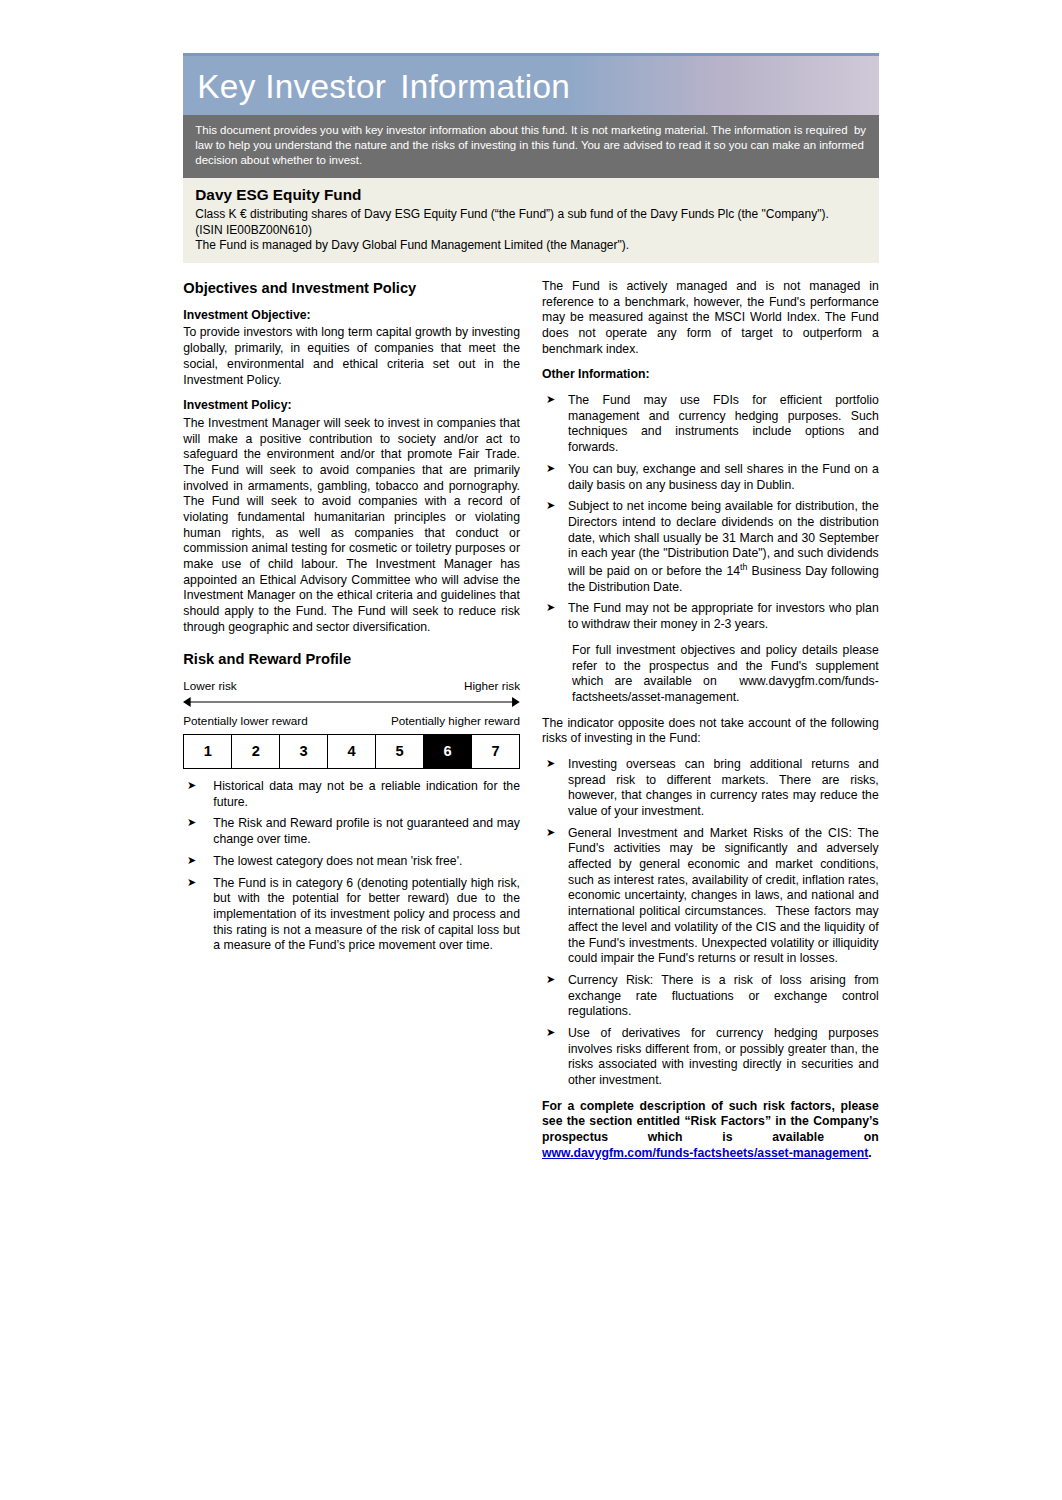Key Investor Information
This document provides you with key investor information about this fund. It is not marketing material. The information is required by law to help you understand the nature and the risks of investing in this fund. You are advised to read it so you can make an informed decision about whether to invest.
Davy ESG Equity Fund Class K € distributing shares of Davy ESG Equity Fund (“the Fund”) a sub fund of the Davy Funds Plc (the "Company").
(ISIN IE00BZ00N610)
The Fund is managed by Davy Global Fund Management Limited (the Manager").
Objectives and Investment Policy
Investment Objective:
To provide investors with long term capital growth by investing globally, primarily, in equities of companies that meet the social, environmental and ethical criteria set out in the Investment Policy.
Investment Policy:
The Investment Manager will seek to invest in companies that will make a positive contribution to society and/or act to safeguard the environment and/or that promote Fair Trade. The Fund will seek to avoid companies that are primarily involved in armaments, gambling, tobacco and pornography. The Fund will seek to avoid companies with a record of violating fundamental humanitarian principles or violating human rights, as well as companies that conduct or commission animal testing for cosmetic or toiletry purposes or make use of child labour. The Investment Manager has appointed an Ethical Advisory Committee who will advise the Investment Manager on the ethical criteria and guidelines that should apply to the Fund. The Fund will seek to reduce risk through geographic and sector diversification.
Risk and Reward Profile
Lower risk Higher risk
Potentially lower reward Potentially higher reward
1
2
3
4
5
6
7
Historical data may not be a reliable indication for the future.
The Risk and Reward profile is not guaranteed and may change over time.
The lowest category does not mean 'risk free'.
The Fund is in category 6 (denoting potentially high risk, but with the potential for better reward) due to the implementation of its investment policy and process and this rating is not a measure of the risk of capital loss but a measure of the Fund’s price movement over time.
The Fund is actively managed and is not managed in reference to a benchmark, however, the Fund's performance may be measured against the MSCI World Index. The Fund does not operate any form of target to outperform a benchmark index.
Other Information:
The Fund may use FDIs for efficient portfolio management and currency hedging purposes. Such techniques and instruments include options and forwards.
You can buy, exchange and sell shares in the Fund on a daily basis on any business day in Dublin.
Subject to net income being available for distribution, the Directors intend to declare dividends on the distribution date, which shall usually be 31 March and 30 September in each year (the "Distribution Date"), and such dividends will be paid on or before the 14th Business Day following the Distribution Date.
The Fund may not be appropriate for investors who plan to withdraw their money in 2-3 years.
For full investment objectives and policy details please refer to the prospectus and the Fund's supplement which are available on www.davygfm.com/funds-factsheets/asset-management.
The indicator opposite does not take account of the following risks of investing in the Fund:
Investing overseas can bring additional returns and spread risk to different markets. There are risks, however, that changes in currency rates may reduce the value of your investment.
General Investment and Market Risks of the CIS: The Fund's activities may be significantly and adversely affected by general economic and market conditions, such as interest rates, availability of credit, inflation rates, economic uncertainty, changes in laws, and national and international political circumstances. These factors may affect the level and volatility of the CIS and the liquidity of the Fund's investments. Unexpected volatility or illiquidity could impair the Fund's returns or result in losses.
Currency Risk: There is a risk of loss arising from exchange rate fluctuations or exchange control regulations.
Use of derivatives for currency hedging purposes involves risks different from, or possibly greater than, the risks associated with investing directly in securities and other investment.
For a complete description of such risk factors, please see the section entitled “Risk Factors” in the Company’s prospectus which is available on www.davygfm.com/funds-factsheets/asset-management.